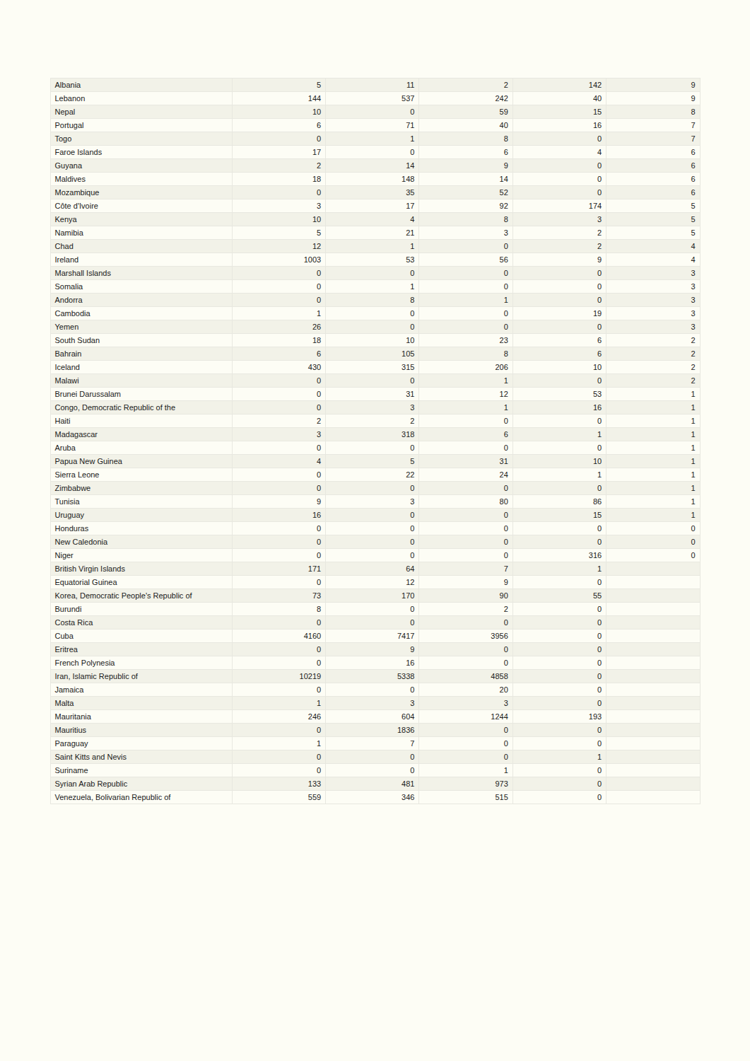| Albania | 5 | 11 | 2 | 142 | 9 |
| Lebanon | 144 | 537 | 242 | 40 | 9 |
| Nepal | 10 | 0 | 59 | 15 | 8 |
| Portugal | 6 | 71 | 40 | 16 | 7 |
| Togo | 0 | 1 | 8 | 0 | 7 |
| Faroe Islands | 17 | 0 | 6 | 4 | 6 |
| Guyana | 2 | 14 | 9 | 0 | 6 |
| Maldives | 18 | 148 | 14 | 0 | 6 |
| Mozambique | 0 | 35 | 52 | 0 | 6 |
| Côte d'Ivoire | 3 | 17 | 92 | 174 | 5 |
| Kenya | 10 | 4 | 8 | 3 | 5 |
| Namibia | 5 | 21 | 3 | 2 | 5 |
| Chad | 12 | 1 | 0 | 2 | 4 |
| Ireland | 1003 | 53 | 56 | 9 | 4 |
| Marshall Islands | 0 | 0 | 0 | 0 | 3 |
| Somalia | 0 | 1 | 0 | 0 | 3 |
| Andorra | 0 | 8 | 1 | 0 | 3 |
| Cambodia | 1 | 0 | 0 | 19 | 3 |
| Yemen | 26 | 0 | 0 | 0 | 3 |
| South Sudan | 18 | 10 | 23 | 6 | 2 |
| Bahrain | 6 | 105 | 8 | 6 | 2 |
| Iceland | 430 | 315 | 206 | 10 | 2 |
| Malawi | 0 | 0 | 1 | 0 | 2 |
| Brunei Darussalam | 0 | 31 | 12 | 53 | 1 |
| Congo, Democratic Republic of the | 0 | 3 | 1 | 16 | 1 |
| Haiti | 2 | 2 | 0 | 0 | 1 |
| Madagascar | 3 | 318 | 6 | 1 | 1 |
| Aruba | 0 | 0 | 0 | 0 | 1 |
| Papua New Guinea | 4 | 5 | 31 | 10 | 1 |
| Sierra Leone | 0 | 22 | 24 | 1 | 1 |
| Zimbabwe | 0 | 0 | 0 | 0 | 1 |
| Tunisia | 9 | 3 | 80 | 86 | 1 |
| Uruguay | 16 | 0 | 0 | 15 | 1 |
| Honduras | 0 | 0 | 0 | 0 | 0 |
| New Caledonia | 0 | 0 | 0 | 0 | 0 |
| Niger | 0 | 0 | 0 | 316 | 0 |
| British Virgin Islands | 171 | 64 | 7 | 1 | |
| Equatorial Guinea | 0 | 12 | 9 | 0 | |
| Korea, Democratic People's Republic of | 73 | 170 | 90 | 55 | |
| Burundi | 8 | 0 | 2 | 0 | |
| Costa Rica | 0 | 0 | 0 | 0 | |
| Cuba | 4160 | 7417 | 3956 | 0 | |
| Eritrea | 0 | 9 | 0 | 0 | |
| French Polynesia | 0 | 16 | 0 | 0 | |
| Iran, Islamic Republic of | 10219 | 5338 | 4858 | 0 | |
| Jamaica | 0 | 0 | 20 | 0 | |
| Malta | 1 | 3 | 3 | 0 | |
| Mauritania | 246 | 604 | 1244 | 193 | |
| Mauritius | 0 | 1836 | 0 | 0 | |
| Paraguay | 1 | 7 | 0 | 0 | |
| Saint Kitts and Nevis | 0 | 0 | 0 | 1 | |
| Suriname | 0 | 0 | 1 | 0 | |
| Syrian Arab Republic | 133 | 481 | 973 | 0 | |
| Venezuela, Bolivarian Republic of | 559 | 346 | 515 | 0 | |